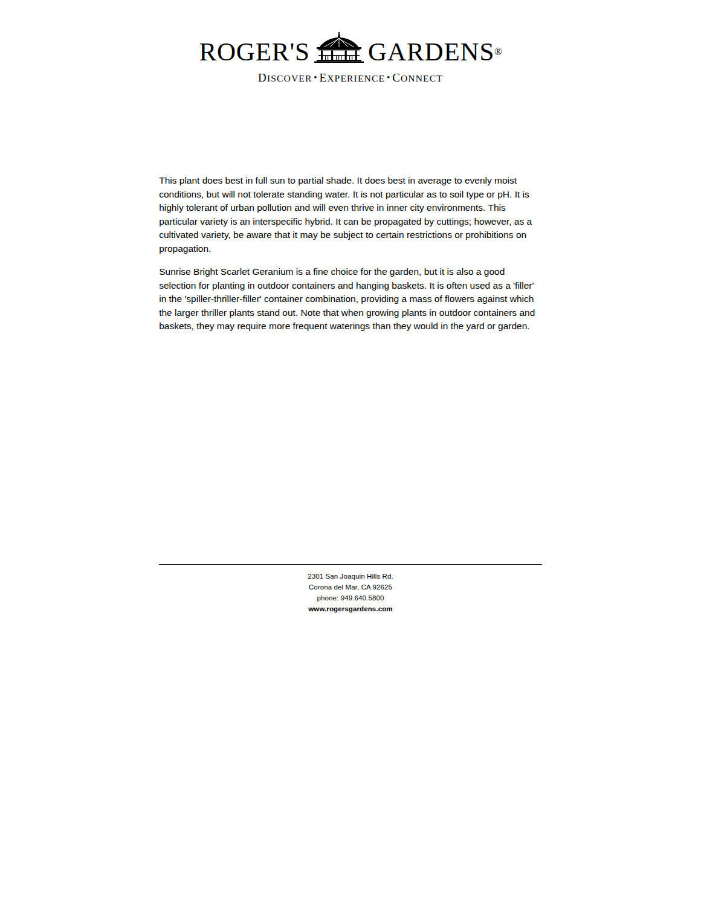ROGER'S GARDENS®
DISCOVER•EXPERIENCE•CONNECT
This plant does best in full sun to partial shade. It does best in average to evenly moist conditions, but will not tolerate standing water. It is not particular as to soil type or pH. It is highly tolerant of urban pollution and will even thrive in inner city environments. This particular variety is an interspecific hybrid. It can be propagated by cuttings; however, as a cultivated variety, be aware that it may be subject to certain restrictions or prohibitions on propagation.
Sunrise Bright Scarlet Geranium is a fine choice for the garden, but it is also a good selection for planting in outdoor containers and hanging baskets. It is often used as a 'filler' in the 'spiller-thriller-filler' container combination, providing a mass of flowers against which the larger thriller plants stand out. Note that when growing plants in outdoor containers and baskets, they may require more frequent waterings than they would in the yard or garden.
2301 San Joaquin Hills Rd. Corona del Mar, CA 92625 phone: 949.640.5800 www.rogersgardens.com